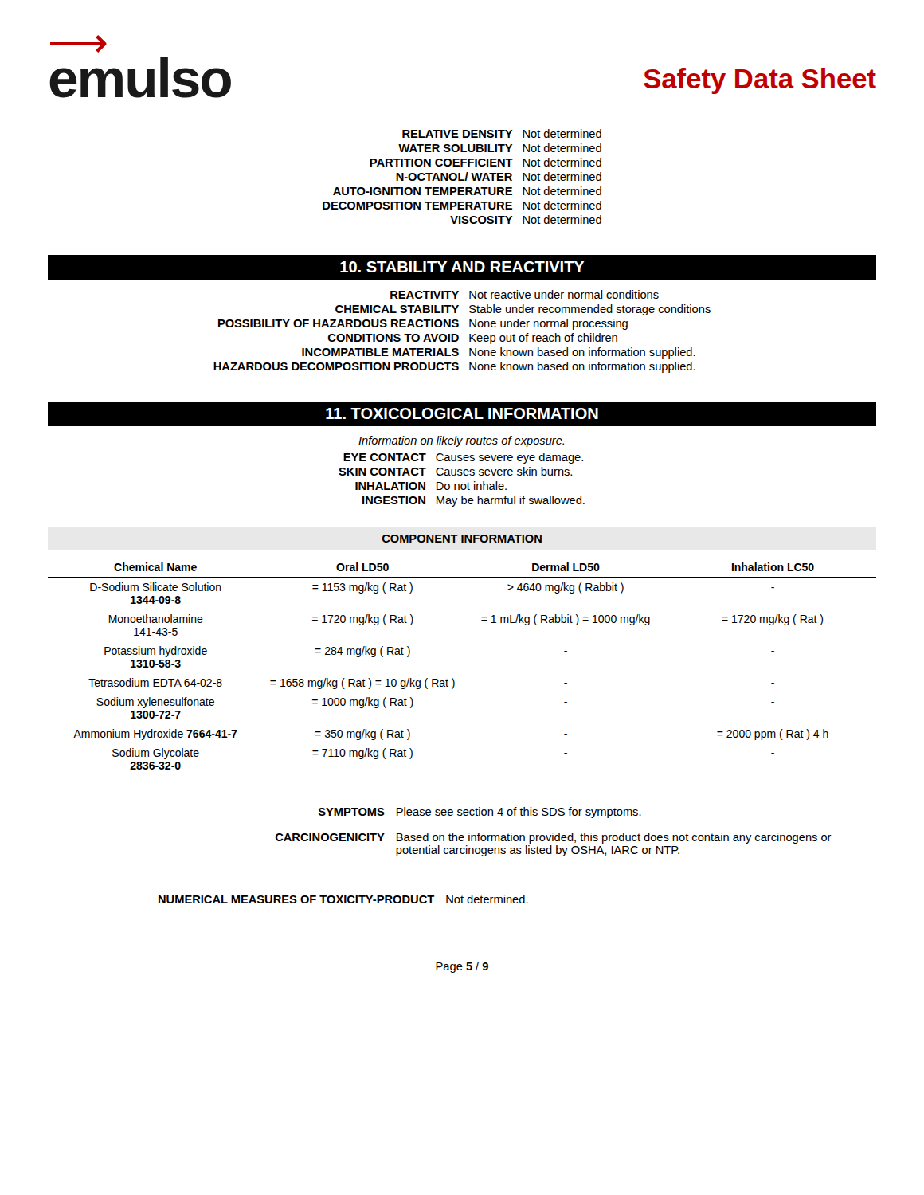⟶
emulso
Safety Data Sheet
| RELATIVE DENSITY | Not determined |
| WATER SOLUBILITY | Not determined |
| PARTITION COEFFICIENT | Not determined |
| N-OCTANOL/ WATER | Not determined |
| AUTO-IGNITION TEMPERATURE | Not determined |
| DECOMPOSITION TEMPERATURE | Not determined |
| VISCOSITY | Not determined |
10. STABILITY AND REACTIVITY
| REACTIVITY | Not reactive under normal conditions |
| CHEMICAL STABILITY | Stable under recommended storage conditions |
| POSSIBILITY OF HAZARDOUS REACTIONS | None under normal processing |
| CONDITIONS TO AVOID | Keep out of reach of children |
| INCOMPATIBLE MATERIALS | None known based on information supplied. |
| HAZARDOUS DECOMPOSITION PRODUCTS | None known based on information supplied. |
11. TOXICOLOGICAL INFORMATION
Information on likely routes of exposure.
| EYE CONTACT | Causes severe eye damage. |
| SKIN CONTACT | Causes severe skin burns. |
| INHALATION | Do not inhale. |
| INGESTION | May be harmful if swallowed. |
COMPONENT INFORMATION
| Chemical Name | Oral LD50 | Dermal LD50 | Inhalation LC50 |
| --- | --- | --- | --- |
| D-Sodium Silicate Solution 1344-09-8 | = 1153 mg/kg ( Rat ) | > 4640 mg/kg ( Rabbit ) | - |
| Monoethanolamine 141-43-5 | = 1720 mg/kg ( Rat ) | = 1 mL/kg ( Rabbit ) = 1000 mg/kg | = 1720 mg/kg ( Rat ) |
| Potassium hydroxide 1310-58-3 | = 284 mg/kg ( Rat ) | - | - |
| Tetrasodium EDTA 64-02-8 | = 1658 mg/kg ( Rat ) = 10 g/kg ( Rat ) | - | - |
| Sodium xylenesulfonate 1300-72-7 | = 1000 mg/kg ( Rat ) | - | - |
| Ammonium Hydroxide 7664-41-7 | = 350 mg/kg ( Rat ) | - | = 2000 ppm ( Rat ) 4 h |
| Sodium Glycolate 2836-32-0 | = 7110 mg/kg ( Rat ) | - | - |
| SYMPTOMS | Please see section 4 of this SDS for symptoms. |
| CARCINOGENICITY | Based on the information provided, this product does not contain any carcinogens or potential carcinogens as listed by OSHA, IARC or NTP. |
| NUMERICAL MEASURES OF TOXICITY-PRODUCT | Not determined. |
Page 5 / 9